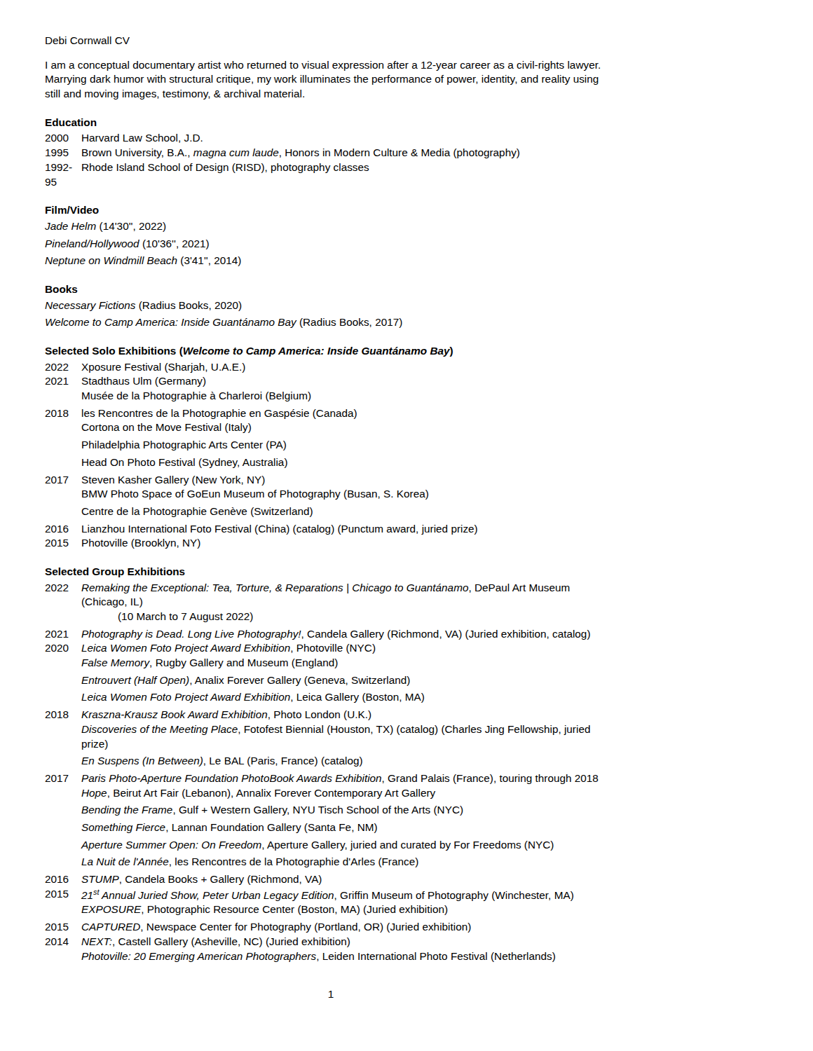Debi Cornwall CV
I am a conceptual documentary artist who returned to visual expression after a 12-year career as a civil-rights lawyer. Marrying dark humor with structural critique, my work illuminates the performance of power, identity, and reality using still and moving images, testimony, & archival material.
Education
2000 Harvard Law School, J.D.
1995 Brown University, B.A., magna cum laude, Honors in Modern Culture & Media (photography)
1992-95 Rhode Island School of Design (RISD), photography classes
Film/Video
Jade Helm (14'30'', 2022)
Pineland/Hollywood (10'36'', 2021)
Neptune on Windmill Beach (3'41'', 2014)
Books
Necessary Fictions (Radius Books, 2020)
Welcome to Camp America: Inside Guantánamo Bay (Radius Books, 2017)
Selected Solo Exhibitions (Welcome to Camp America: Inside Guantánamo Bay)
2022 Xposure Festival (Sharjah, U.A.E.)
2021 Stadthaus Ulm (Germany)
Musée de la Photographie à Charleroi (Belgium)
2018 les Rencontres de la Photographie en Gaspésie (Canada)
Cortona on the Move Festival (Italy)
Philadelphia Photographic Arts Center (PA)
Head On Photo Festival (Sydney, Australia)
2017 Steven Kasher Gallery (New York, NY)
BMW Photo Space of GoEun Museum of Photography (Busan, S. Korea)
Centre de la Photographie Genève (Switzerland)
2016 Lianzhou International Foto Festival (China) (catalog) (Punctum award, juried prize)
2015 Photoville (Brooklyn, NY)
Selected Group Exhibitions
2022 Remaking the Exceptional: Tea, Torture, & Reparations | Chicago to Guantánamo, DePaul Art Museum (Chicago, IL)
(10 March to 7 August 2022)
2021 Photography is Dead. Long Live Photography!, Candela Gallery (Richmond, VA) (Juried exhibition, catalog)
2020 Leica Women Foto Project Award Exhibition, Photoville (NYC)
False Memory, Rugby Gallery and Museum (England)
Entrouvert (Half Open), Analix Forever Gallery (Geneva, Switzerland)
Leica Women Foto Project Award Exhibition, Leica Gallery (Boston, MA)
2018 Kraszna-Krausz Book Award Exhibition, Photo London (U.K.)
Discoveries of the Meeting Place, Fotofest Biennial (Houston, TX) (catalog) (Charles Jing Fellowship, juried prize)
En Suspens (In Between), Le BAL (Paris, France) (catalog)
2017 Paris Photo-Aperture Foundation PhotoBook Awards Exhibition, Grand Palais (France), touring through 2018
Hope, Beirut Art Fair (Lebanon), Annalix Forever Contemporary Art Gallery
Bending the Frame, Gulf + Western Gallery, NYU Tisch School of the Arts (NYC)
Something Fierce, Lannan Foundation Gallery (Santa Fe, NM)
Aperture Summer Open: On Freedom, Aperture Gallery, juried and curated by For Freedoms (NYC)
La Nuit de l'Année, les Rencontres de la Photographie d'Arles (France)
2016 STUMP, Candela Books + Gallery (Richmond, VA)
201521st Annual Juried Show, Peter Urban Legacy Edition, Griffin Museum of Photography (Winchester, MA)
EXPOSURE, Photographic Resource Center (Boston, MA) (Juried exhibition)
2015 CAPTURED, Newspace Center for Photography (Portland, OR) (Juried exhibition)
2014 NEXT:, Castell Gallery (Asheville, NC) (Juried exhibition)
Photoville: 20 Emerging American Photographers, Leiden International Photo Festival (Netherlands)
1